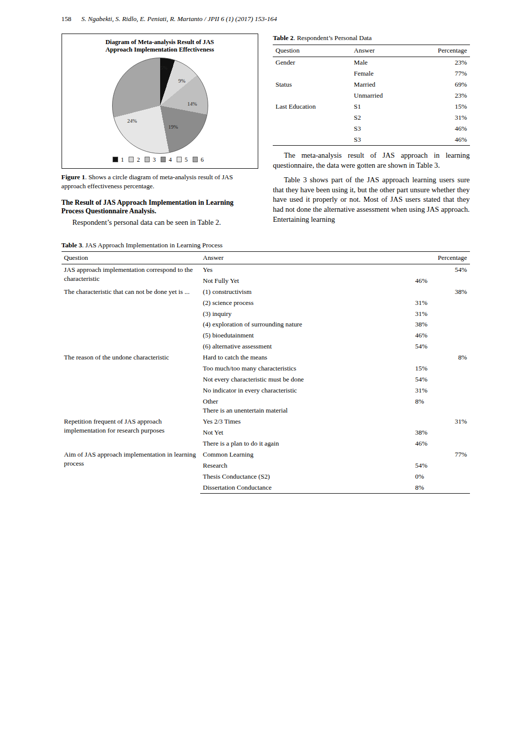158 S. Ngabekti, S. Ridlo, E. Peniati, R. Martanto / JPII 6 (1) (2017) 153-164
Diagram of Meta-analysis Result of JAS
Approach Implementation Effectiveness
5% 9% 14% 19% 24%
1 2 3 4 5 6
Figure 1. Shows a circle diagram of meta-analysis result of JAS approach effectiveness percentage.
The Result of JAS Approach Implementation in Learning Process Questionnaire Analysis.
Respondent’s personal data can be seen in Table 2.
Table 2 . Respondent’s Personal Data
| Question | Answer | Percentage |
| --- | --- | --- |
| Gender | Male | 23% |
| | Female | 77% |
| Status | Married | 69% |
| | Unmarried | 23% |
| Last Education | S1 | 15% |
| | S2 | 31% |
| | S3 | 46% |
| | S3 | 46% |
The meta-analysis result of JAS approach in learning questionnaire, the data were gotten are shown in Table 3.
Table 3 shows part of the JAS approach learning users sure that they have been using it, but the other part unsure whether they have used it properly or not. Most of JAS users stated that they had not done the alternative assessment when using JAS approach. Entertaining learning
Table 3 . JAS Approach Implementation in Learning Process
| Question | Answer | Percentage |
| --- | --- | --- |
| JAS approach implementation correspond to the characteristic | Yes | 54% |
| Not Fully Yet | 46% |
| The characteristic that can not be done yet is ... | (1) constructivism | 38% |
| (2) science process | 31% |
| (3) inquiry | 31% |
| (4) exploration of surrounding nature | 38% |
| (5) bioedutainment | 46% |
| (6) alternative assessment | 54% |
| The reason of the undone characteristic | Hard to catch the means | 8% |
| Too much/too many characteristics | 15% |
| Not every characteristic must be done | 54% |
| No indicator in every characteristic | 31% |
| Other There is an unentertain material | 8% |
| Repetition frequent of JAS approach implementation for research purposes | Yes 2/3 Times | 31% |
| Not Yet | 38% |
| There is a plan to do it again | 46% |
| Aim of JAS approach implementation in learning process | Common Learning | 77% |
| Research | 54% |
| Thesis Conductance (S2) | 0% |
| Dissertation Conductance | 8% |